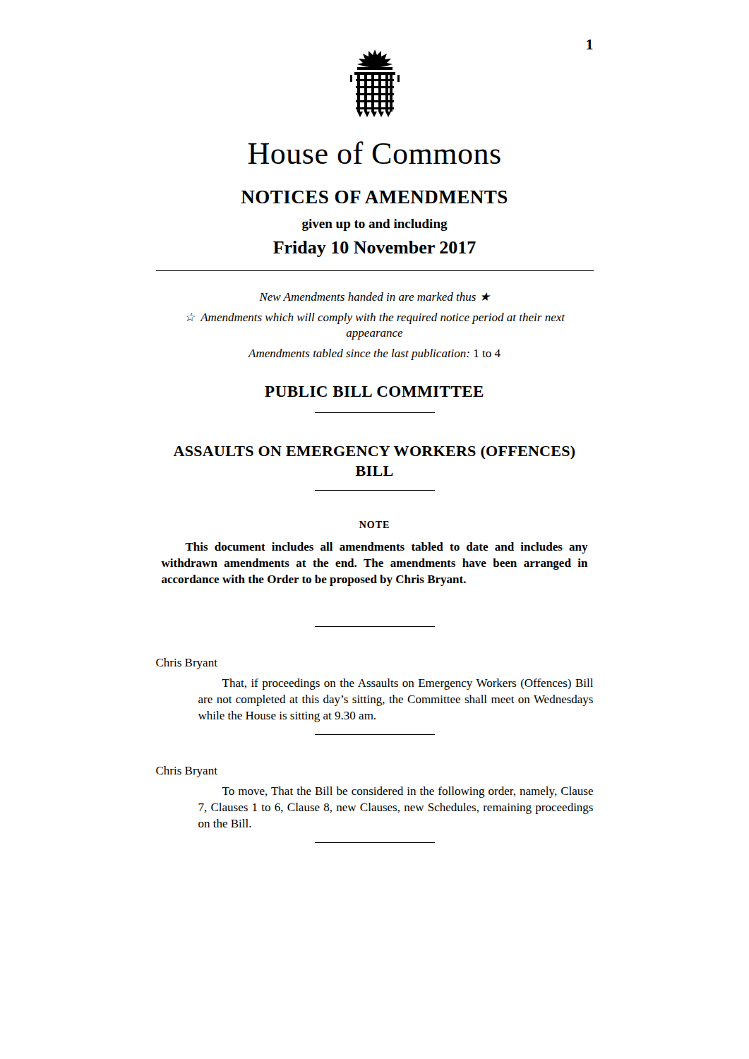1
House of Commons
NOTICES OF AMENDMENTS
given up to and including
Friday 10 November 2017
New Amendments handed in are marked thus ★
☆ Amendments which will comply with the required notice period at their next appearance
Amendments tabled since the last publication: 1 to 4
PUBLIC BILL COMMITTEE
ASSAULTS ON EMERGENCY WORKERS (OFFENCES)
BILL
NOTE
This document includes all amendments tabled to date and includes any withdrawn amendments at the end. The amendments have been arranged in accordance with the Order to be proposed by Chris Bryant.
Chris Bryant
That, if proceedings on the Assaults on Emergency Workers (Offences) Bill are not completed at this day’s sitting, the Committee shall meet on Wednesdays while the House is sitting at 9.30 am.
Chris Bryant
To move, That the Bill be considered in the following order, namely, Clause 7, Clauses 1 to 6, Clause 8, new Clauses, new Schedules, remaining proceedings on the Bill.